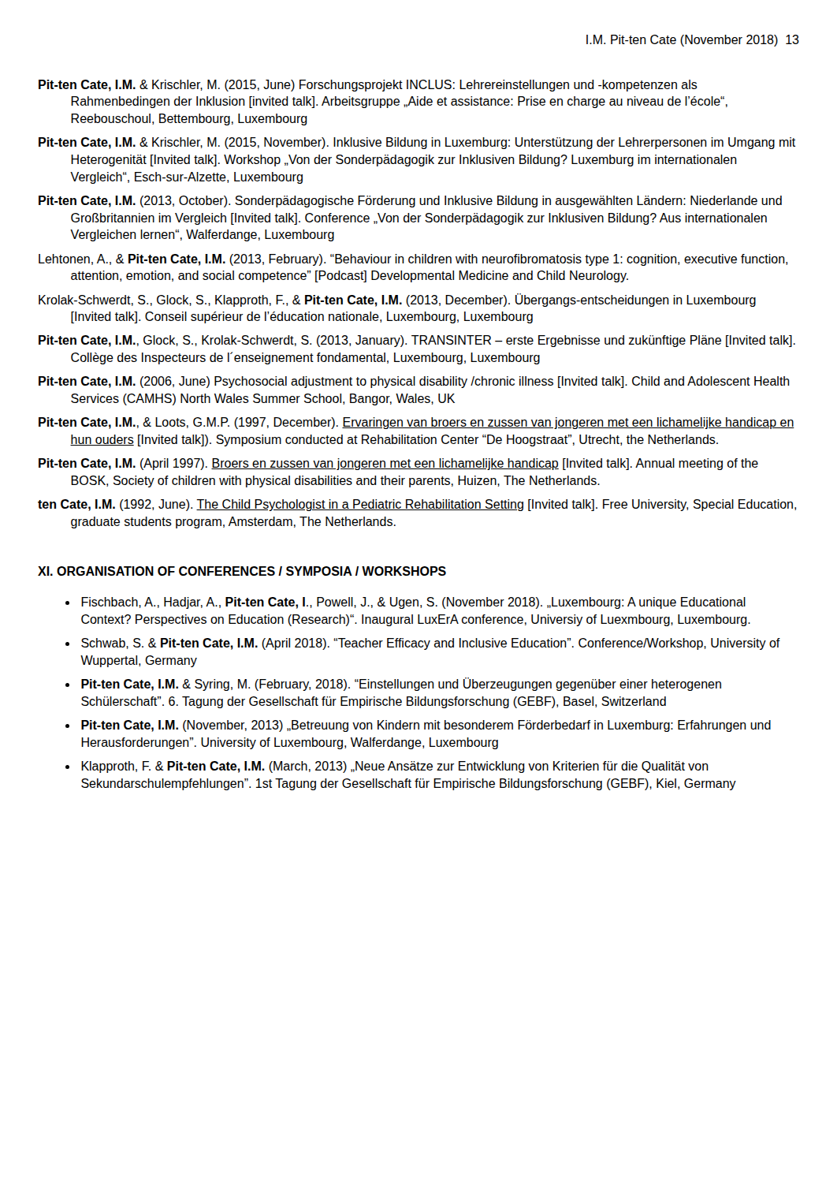I.M. Pit-ten Cate (November 2018) 13
Pit-ten Cate, I.M. & Krischler, M. (2015, June) Forschungsprojekt INCLUS: Lehrereinstellungen und -kompetenzen als Rahmenbedingen der Inklusion [invited talk]. Arbeitsgruppe „Aide et assistance: Prise en charge au niveau de l’école“, Reebouschoul, Bettembourg, Luxembourg
Pit-ten Cate, I.M. & Krischler, M. (2015, November). Inklusive Bildung in Luxemburg: Unterstützung der Lehrerpersonen im Umgang mit Heterogenität [Invited talk]. Workshop „Von der Sonderpädagogik zur Inklusiven Bildung? Luxemburg im internationalen Vergleich“, Esch-sur-Alzette, Luxembourg
Pit-ten Cate, I.M. (2013, October). Sonderpädagogische Förderung und Inklusive Bildung in ausgewählten Ländern: Niederlande und Großbritannien im Vergleich [Invited talk]. Conference „Von der Sonderpädagogik zur Inklusiven Bildung? Aus internationalen Vergleichen lernen“, Walferdange, Luxembourg
Lehtonen, A., & Pit-ten Cate, I.M. (2013, February). “Behaviour in children with neurofibromatosis type 1: cognition, executive function, attention, emotion, and social competence” [Podcast] Developmental Medicine and Child Neurology.
Krolak-Schwerdt, S., Glock, S., Klapproth, F., & Pit-ten Cate, I.M. (2013, December). Übergangs-entscheidungen in Luxembourg [Invited talk]. Conseil supérieur de l’éducation nationale, Luxembourg, Luxembourg
Pit-ten Cate, I.M., Glock, S., Krolak-Schwerdt, S. (2013, January). TRANSINTER – erste Ergebnisse und zukünftige Pläne [Invited talk]. Collège des Inspecteurs de l´enseignement fondamental, Luxembourg, Luxembourg
Pit-ten Cate, I.M. (2006, June) Psychosocial adjustment to physical disability /chronic illness [Invited talk]. Child and Adolescent Health Services (CAMHS) North Wales Summer School, Bangor, Wales, UK
Pit-ten Cate, I.M., & Loots, G.M.P. (1997, December). Ervaringen van broers en zussen van jongeren met een lichamelijke handicap en hun ouders [Invited talk]). Symposium conducted at Rehabilitation Center “De Hoogstraat”, Utrecht, the Netherlands.
Pit-ten Cate, I.M. (April 1997). Broers en zussen van jongeren met een lichamelijke handicap [Invited talk]. Annual meeting of the BOSK, Society of children with physical disabilities and their parents, Huizen, The Netherlands.
ten Cate, I.M. (1992, June). The Child Psychologist in a Pediatric Rehabilitation Setting [Invited talk]. Free University, Special Education, graduate students program, Amsterdam, The Netherlands.
XI. ORGANISATION OF CONFERENCES / SYMPOSIA / WORKSHOPS
Fischbach, A., Hadjar, A., Pit-ten Cate, I., Powell, J., & Ugen, S. (November 2018). „Luxembourg: A unique Educational Context? Perspectives on Education (Research)“. Inaugural LuxErA conference, Universiy of Luexmbourg, Luxembourg.
Schwab, S. & Pit-ten Cate, I.M. (April 2018). “Teacher Efficacy and Inclusive Education”. Conference/Workshop, University of Wuppertal, Germany
Pit-ten Cate, I.M. & Syring, M. (February, 2018). “Einstellungen und Überzeugungen gegenüber einer heterogenen Schülerschaft”. 6. Tagung der Gesellschaft für Empirische Bildungsforschung (GEBF), Basel, Switzerland
Pit-ten Cate, I.M. (November, 2013) „Betreuung von Kindern mit besonderem Förderbedarf in Luxemburg: Erfahrungen und Herausforderungen”. University of Luxembourg, Walferdange, Luxembourg
Klapproth, F. & Pit-ten Cate, I.M. (March, 2013) „Neue Ansätze zur Entwicklung von Kriterien für die Qualität von Sekundarschulempfehlungen”. 1st Tagung der Gesellschaft für Empirische Bildungsforschung (GEBF), Kiel, Germany